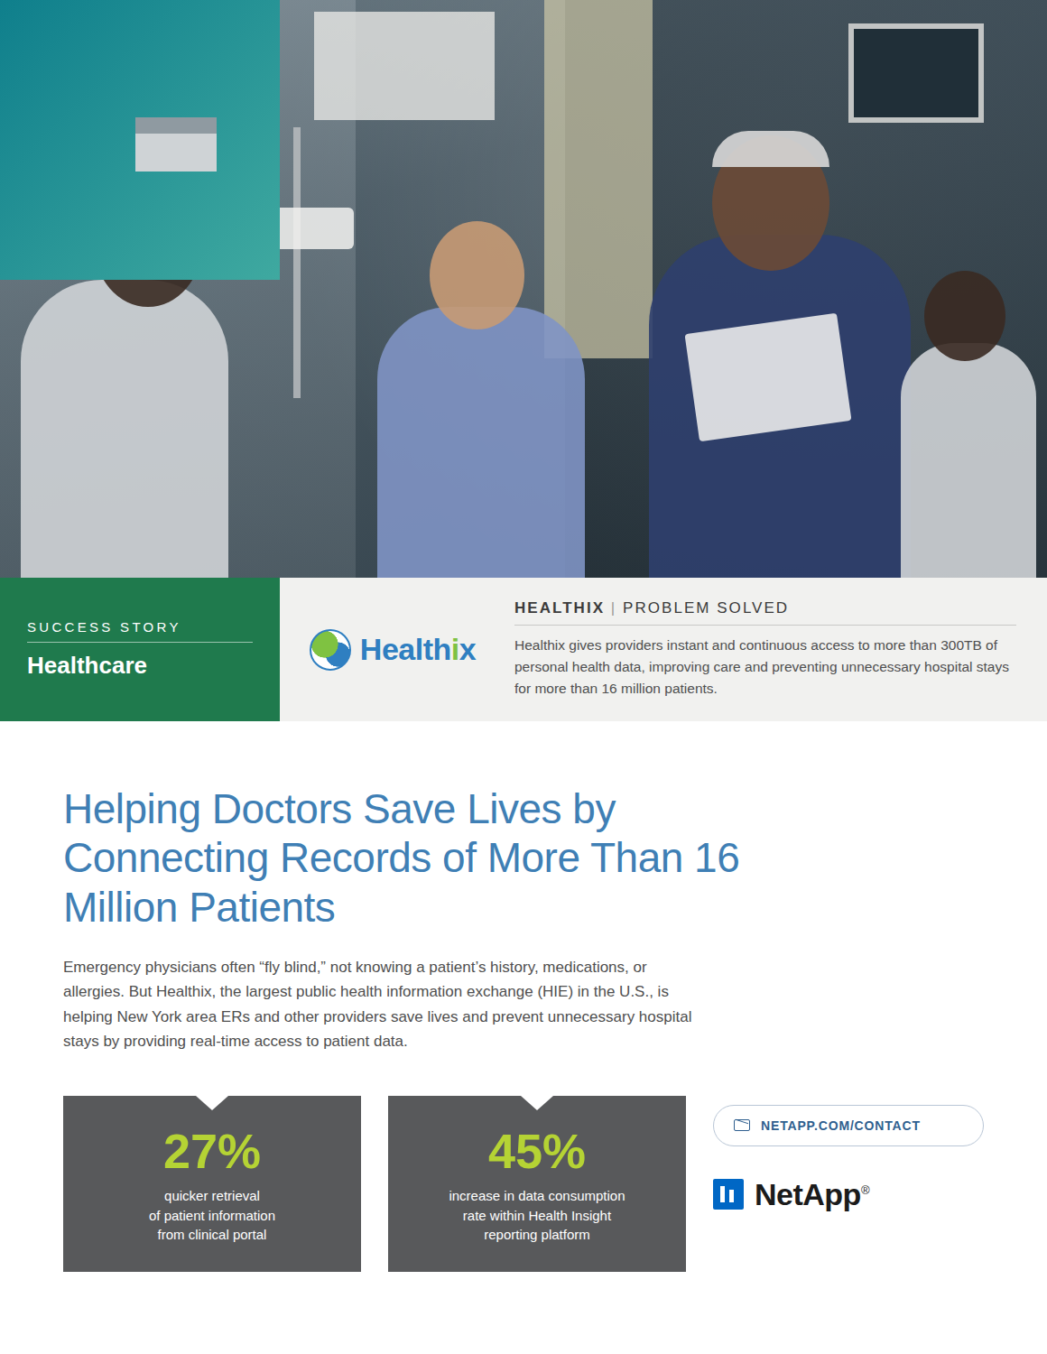Success Story Healthcare
Healthix
Healthix | Problem Solved
Healthix gives providers instant and continuous access to more than 300TB of personal health data, improving care and preventing unnecessary hospital stays for more than 16 million patients.
Helping Doctors Save Lives by Connecting Records of More Than 16 Million Patients
Emergency physicians often “fly blind,” not knowing a patient’s history, medications, or allergies. But Healthix, the largest public health information exchange (HIE) in the U.S., is helping New York area ERs and other providers save lives and prevent unnecessary hospital stays by providing real-time access to patient data.
27% quicker retrieval
of patient information
from clinical portal
45% increase in data consumption
rate within Health Insight
reporting platform
NETAPP.COM/CONTACT
NetApp®